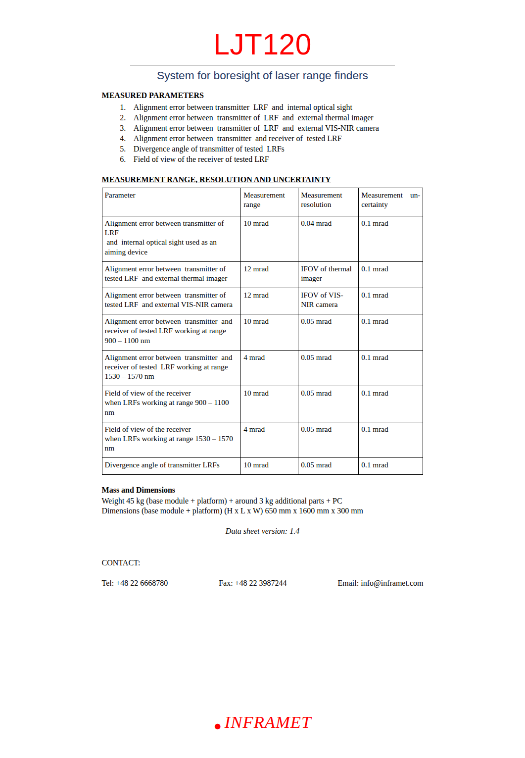LJT120
System for boresight of laser range finders
Measured parameters
Alignment error between transmitter LRF and internal optical sight
Alignment error between transmitter of LRF and external thermal imager
Alignment error between transmitter of LRF and external VIS-NIR camera
Alignment error between transmitter and receiver of tested LRF
Divergence angle of transmitter of tested LRFs
Field of view of the receiver of tested LRF
Measurement range, resolution and uncertainty
| Parameter | Measurement range | Measurement resolution | Measurement un­certainty |
| --- | --- | --- | --- |
| Alignment error between transmitter of LRF and internal optical sight used as an aiming de­vice | 10 mrad | 0.04 mrad | 0.1 mrad |
| Alignment error between transmitter of tested LRF and external thermal imager | 12 mrad | IFOV of thermal imager | 0.1 mrad |
| Alignment error between transmitter of tested LRF and external VIS-NIR camera | 12 mrad | IFOV of VIS-NIR camera | 0.1 mrad |
| Alignment error between transmitter and receiver of tested LRF working at range 900 – 1100 nm | 10 mrad | 0.05 mrad | 0.1 mrad |
| Alignment error between transmitter and receiver of tested LRF working at range 1530 – 1570 nm | 4 mrad | 0.05 mrad | 0.1 mrad |
| Field of view of the receiver when LRFs working at range 900 – 1100 nm | 10 mrad | 0.05 mrad | 0.1 mrad |
| Field of view of the receiver when LRFs working at range 1530 – 1570 nm | 4 mrad | 0.05 mrad | 0.1 mrad |
| Divergence angle of transmitter LRFs | 10 mrad | 0.05 mrad | 0.1 mrad |
Mass and Dimensions
Weight 45 kg (base module + platform) + around 3 kg additional parts + PC
Dimensions (base module + platform) (H x L x W) 650 mm x 1600 mm x 300 mm
Data sheet version: 1.4
CONTACT:
Tel: +48 22 6668780 Fax: +48 22 3987244 Email: info@inframet.com
●INFRAMET